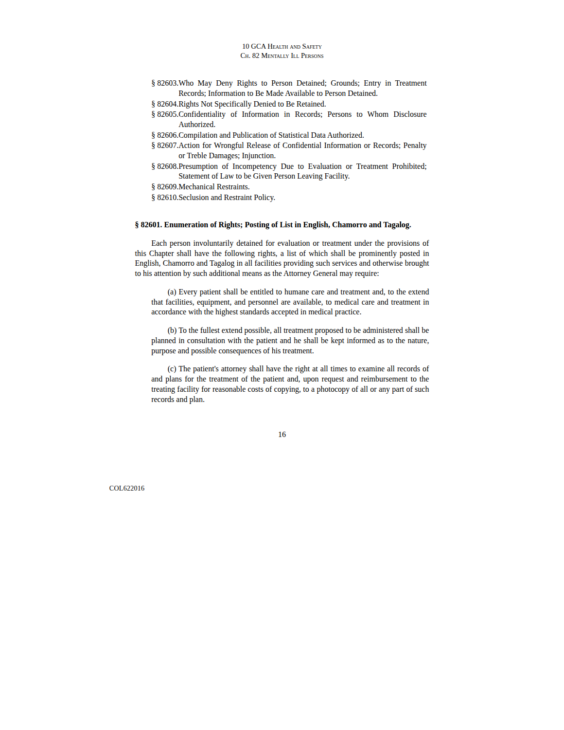10 GCA Health and Safety Ch. 82 Mentally Ill Persons
§ 82603.
Who May Deny Rights to Person Detained; Grounds; Entry in Treatment Records; Information to Be Made Available to Person Detained.
§ 82604.
Rights Not Specifically Denied to Be Retained.
§ 82605.
Confidentiality of Information in Records; Persons to Whom Disclosure Authorized.
§ 82606.
Compilation and Publication of Statistical Data Authorized.
§ 82607.
Action for Wrongful Release of Confidential Information or Records; Penalty or Treble Damages; Injunction.
§ 82608.
Presumption of Incompetency Due to Evaluation or Treatment Prohibited; Statement of Law to be Given Person Leaving Facility.
§ 82609.
Mechanical Restraints.
§ 82610.
Seclusion and Restraint Policy.
§ 82601. Enumeration of Rights; Posting of List in English, Chamorro and Tagalog.
Each person involuntarily detained for evaluation or treatment under the provisions of this Chapter shall have the following rights, a list of which shall be prominently posted in English, Chamorro and Tagalog in all facilities providing such services and otherwise brought to his attention by such additional means as the Attorney General may require:
(a) Every patient shall be entitled to humane care and treatment and, to the extend that facilities, equipment, and personnel are available, to medical care and treatment in accordance with the highest standards accepted in medical practice.
(b) To the fullest extend possible, all treatment proposed to be administered shall be planned in consultation with the patient and he shall be kept informed as to the nature, purpose and possible consequences of his treatment.
(c) The patient's attorney shall have the right at all times to examine all records of and plans for the treatment of the patient and, upon request and reimbursement to the treating facility for reasonable costs of copying, to a photocopy of all or any part of such records and plan.
16
COL622016